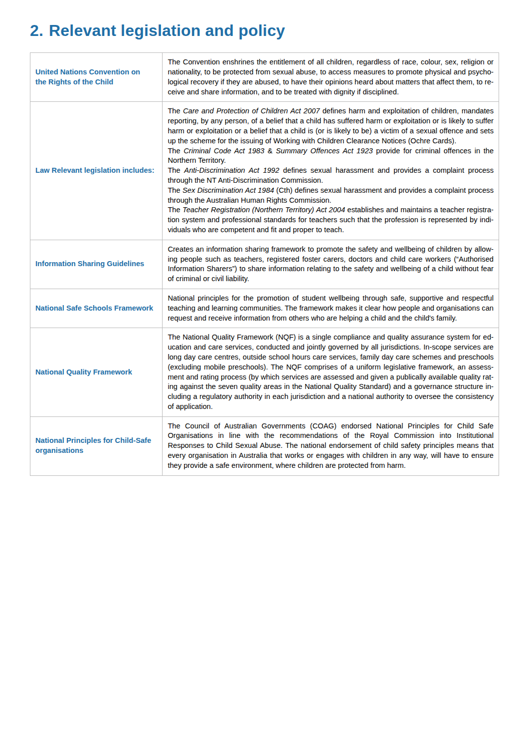2. Relevant legislation and policy
| United Nations Convention on the Rights of the Child | The Convention enshrines the entitlement of all children, regardless of race, colour, sex, religion or nationality, to be protected from sexual abuse, to access measures to promote physical and psychological recovery if they are abused, to have their opinions heard about matters that affect them, to receive and share information, and to be treated with dignity if disciplined. |
| Law Relevant legislation includes: | The Care and Protection of Children Act 2007 defines harm and exploitation of children, mandates reporting, by any person, of a belief that a child has suffered harm or exploitation or is likely to suffer harm or exploitation or a belief that a child is (or is likely to be) a victim of a sexual offence and sets up the scheme for the issuing of Working with Children Clearance Notices (Ochre Cards). The Criminal Code Act 1983 & Summary Offences Act 1923 provide for criminal offences in the Northern Territory. The Anti-Discrimination Act 1992 defines sexual harassment and provides a complaint process through the NT Anti-Discrimination Commission. The Sex Discrimination Act 1984 (Cth) defines sexual harassment and provides a complaint process through the Australian Human Rights Commission. The Teacher Registration (Northern Territory) Act 2004 establishes and maintains a teacher registration system and professional standards for teachers such that the profession is represented by individuals who are competent and fit and proper to teach. |
| Information Sharing Guidelines | Creates an information sharing framework to promote the safety and wellbeing of children by allowing people such as teachers, registered foster carers, doctors and child care workers (“Authorised Information Sharers”) to share information relating to the safety and wellbeing of a child without fear of criminal or civil liability. |
| National Safe Schools Framework | National principles for the promotion of student wellbeing through safe, supportive and respectful teaching and learning communities. The framework makes it clear how people and organisations can request and receive information from others who are helping a child and the child's family. |
| National Quality Framework | The National Quality Framework (NQF) is a single compliance and quality assurance system for education and care services, conducted and jointly governed by all jurisdictions. In-scope services are long day care centres, outside school hours care services, family day care schemes and preschools (excluding mobile preschools). The NQF comprises of a uniform legislative framework, an assessment and rating process (by which services are assessed and given a publically available quality rating against the seven quality areas in the National Quality Standard) and a governance structure including a regulatory authority in each jurisdiction and a national authority to oversee the consistency of application. |
| National Principles for Child-Safe organisations | The Council of Australian Governments (COAG) endorsed National Principles for Child Safe Organisations in line with the recommendations of the Royal Commission into Institutional Responses to Child Sexual Abuse. The national endorsement of child safety principles means that every organisation in Australia that works or engages with children in any way, will have to ensure they provide a safe environment, where children are protected from harm. |